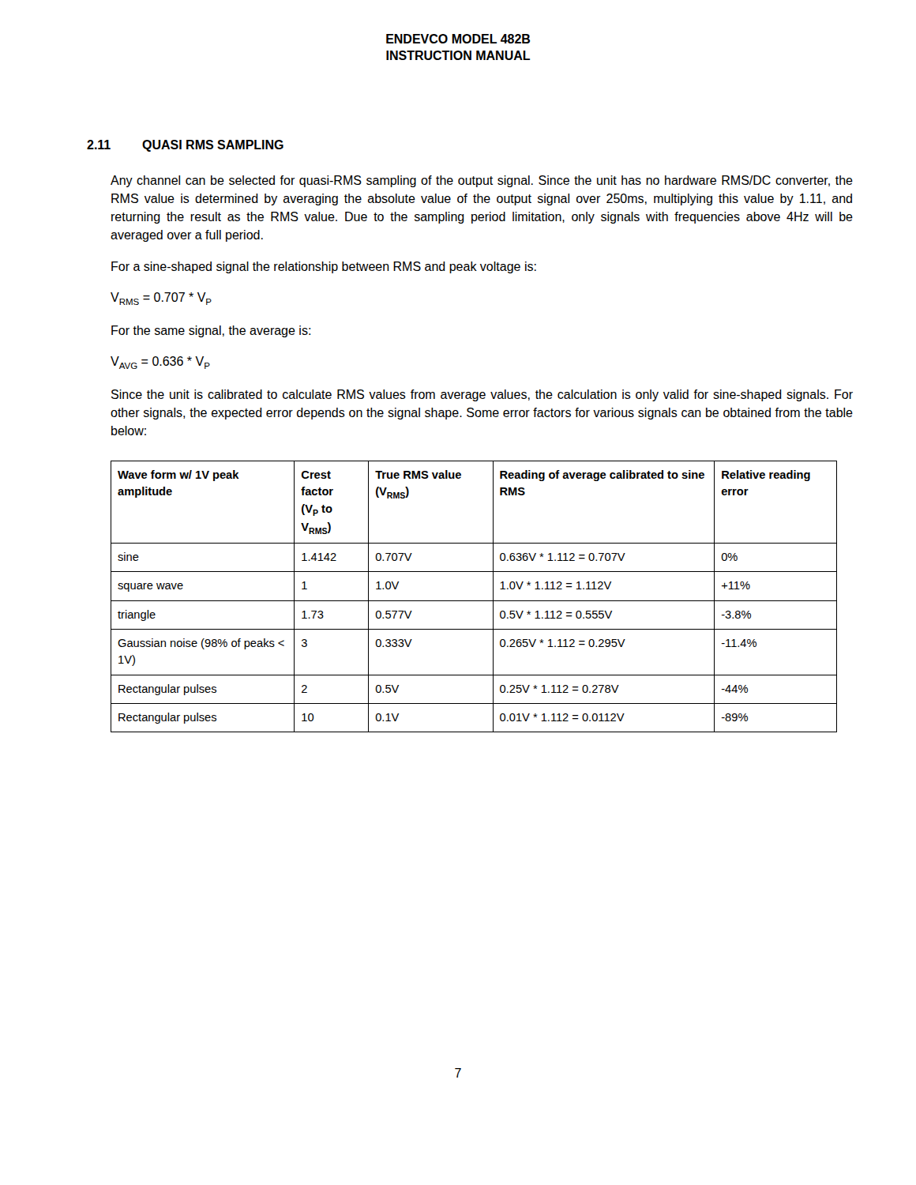ENDEVCO MODEL 482B
INSTRUCTION MANUAL
2.11 QUASI RMS SAMPLING
Any channel can be selected for quasi-RMS sampling of the output signal. Since the unit has no hardware RMS/DC converter, the RMS value is determined by averaging the absolute value of the output signal over 250ms, multiplying this value by 1.11, and returning the result as the RMS value. Due to the sampling period limitation, only signals with frequencies above 4Hz will be averaged over a full period.
For a sine-shaped signal the relationship between RMS and peak voltage is:
VRMS = 0.707 * VP
For the same signal, the average is:
VAVG = 0.636 * VP
Since the unit is calibrated to calculate RMS values from average values, the calculation is only valid for sine-shaped signals. For other signals, the expected error depends on the signal shape. Some error factors for various signals can be obtained from the table below:
| Wave form w/ 1V peak amplitude | Crest factor (V P to V RMS ) | True RMS value (V RMS ) | Reading of average calibrated to sine RMS | Relative reading error |
| --- | --- | --- | --- | --- |
| sine | 1.4142 | 0.707V | 0.636V * 1.112 = 0.707V | 0% |
| square wave | 1 | 1.0V | 1.0V * 1.112 = 1.112V | +11% |
| triangle | 1.73 | 0.577V | 0.5V * 1.112 = 0.555V | -3.8% |
| Gaussian noise (98% of peaks < 1V) | 3 | 0.333V | 0.265V * 1.112 = 0.295V | -11.4% |
| Rectangular pulses | 2 | 0.5V | 0.25V * 1.112 = 0.278V | -44% |
| Rectangular pulses | 10 | 0.1V | 0.01V * 1.112 = 0.0112V | -89% |
7